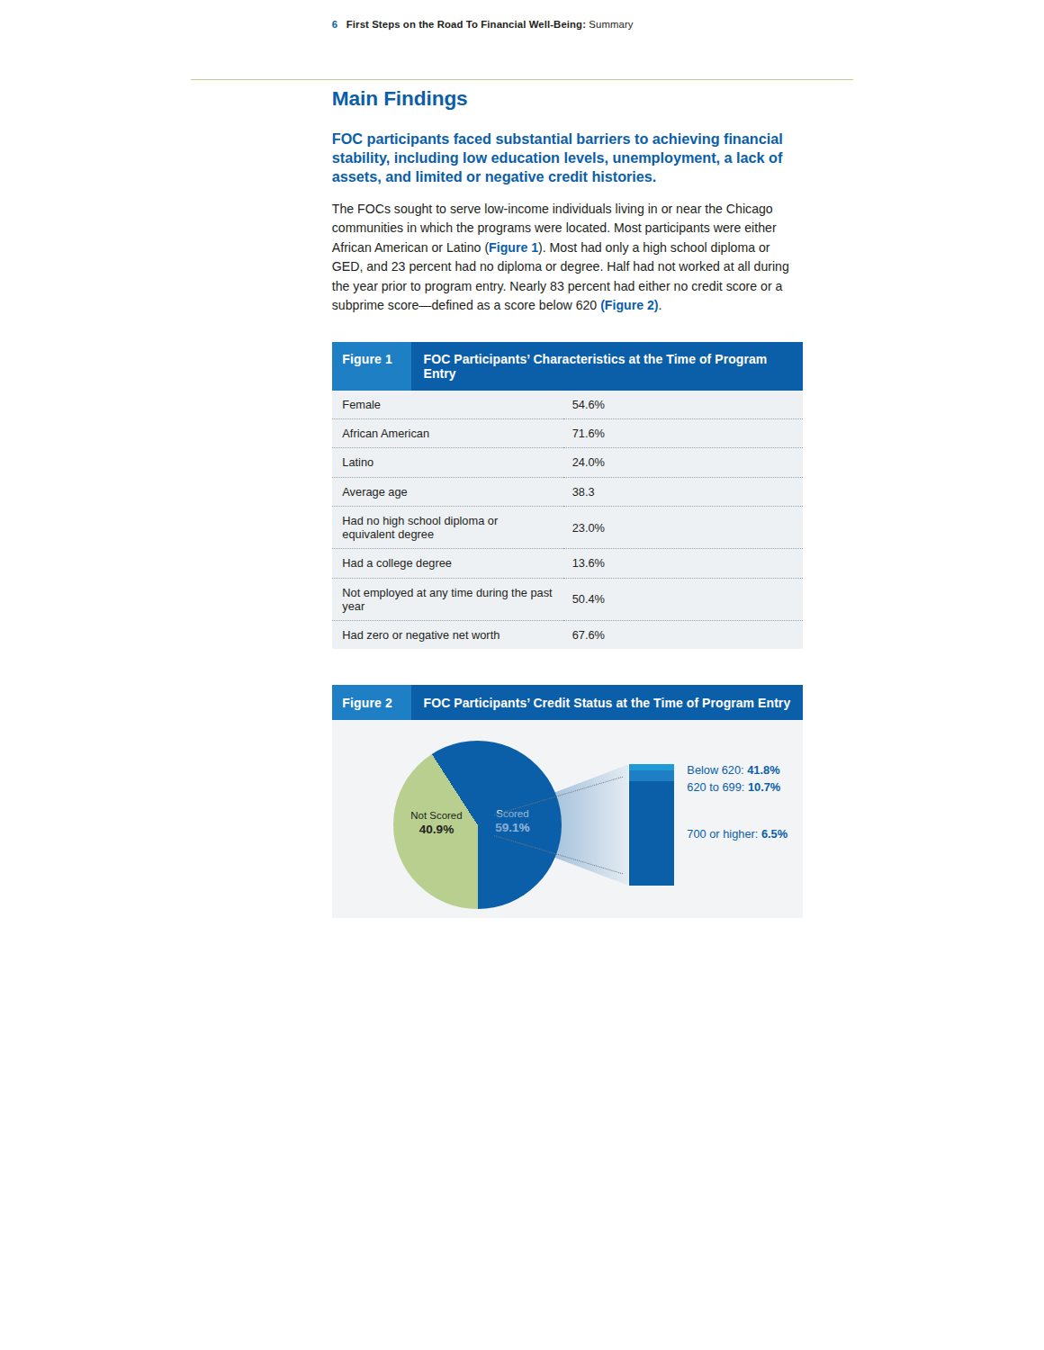6 First Steps on the Road To Financial Well-Being: Summary
Main Findings
FOC participants faced substantial barriers to achieving financial stability, including low education levels, unemployment, a lack of assets, and limited or negative credit histories.
The FOCs sought to serve low-income individuals living in or near the Chicago communities in which the programs were located. Most participants were either African American or Latino (Figure 1). Most had only a high school diploma or GED, and 23 percent had no diploma or degree. Half had not worked at all during the year prior to program entry. Nearly 83 percent had either no credit score or a subprime score—defined as a score below 620 (Figure 2).
Figure 1
FOC Participants’ Characteristics at the Time of Program Entry
| Female | 54.6% |
| African American | 71.6% |
| Latino | 24.0% |
| Average age | 38.3 |
| Had no high school diploma or equivalent degree | 23.0% |
| Had a college degree | 13.6% |
| Not employed at any time during the past year | 50.4% |
| Had zero or negative net worth | 67.6% |
Figure 2
FOC Participants’ Credit Status at the Time of Program Entry
Not Scored40.9%
Scored59.1%
Below 620: 41.8%
620 to 699: 10.7%
700 or higher: 6.5%